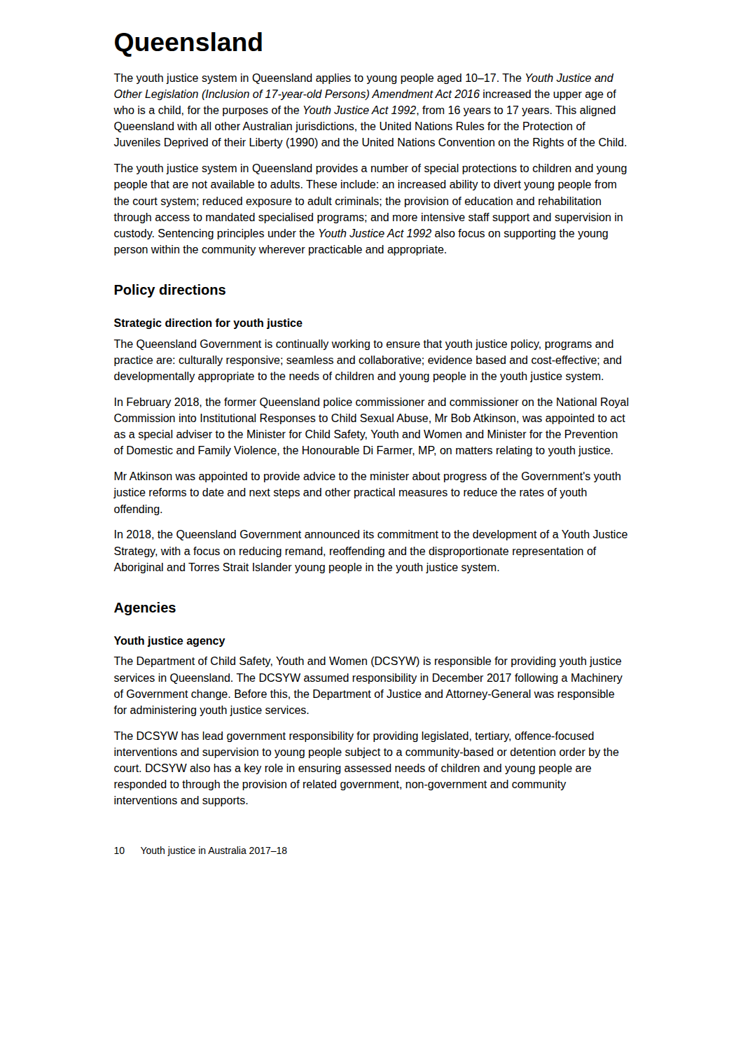Queensland
The youth justice system in Queensland applies to young people aged 10–17. The Youth Justice and Other Legislation (Inclusion of 17-year-old Persons) Amendment Act 2016 increased the upper age of who is a child, for the purposes of the Youth Justice Act 1992, from 16 years to 17 years. This aligned Queensland with all other Australian jurisdictions, the United Nations Rules for the Protection of Juveniles Deprived of their Liberty (1990) and the United Nations Convention on the Rights of the Child.
The youth justice system in Queensland provides a number of special protections to children and young people that are not available to adults. These include: an increased ability to divert young people from the court system; reduced exposure to adult criminals; the provision of education and rehabilitation through access to mandated specialised programs; and more intensive staff support and supervision in custody. Sentencing principles under the Youth Justice Act 1992 also focus on supporting the young person within the community wherever practicable and appropriate.
Policy directions
Strategic direction for youth justice
The Queensland Government is continually working to ensure that youth justice policy, programs and practice are: culturally responsive; seamless and collaborative; evidence based and cost-effective; and developmentally appropriate to the needs of children and young people in the youth justice system.
In February 2018, the former Queensland police commissioner and commissioner on the National Royal Commission into Institutional Responses to Child Sexual Abuse, Mr Bob Atkinson, was appointed to act as a special adviser to the Minister for Child Safety, Youth and Women and Minister for the Prevention of Domestic and Family Violence, the Honourable Di Farmer, MP, on matters relating to youth justice.
Mr Atkinson was appointed to provide advice to the minister about progress of the Government's youth justice reforms to date and next steps and other practical measures to reduce the rates of youth offending.
In 2018, the Queensland Government announced its commitment to the development of a Youth Justice Strategy, with a focus on reducing remand, reoffending and the disproportionate representation of Aboriginal and Torres Strait Islander young people in the youth justice system.
Agencies
Youth justice agency
The Department of Child Safety, Youth and Women (DCSYW) is responsible for providing youth justice services in Queensland. The DCSYW assumed responsibility in December 2017 following a Machinery of Government change. Before this, the Department of Justice and Attorney-General was responsible for administering youth justice services.
The DCSYW has lead government responsibility for providing legislated, tertiary, offence-focused interventions and supervision to young people subject to a community-based or detention order by the court. DCSYW also has a key role in ensuring assessed needs of children and young people are responded to through the provision of related government, non-government and community interventions and supports.
10 Youth justice in Australia 2017–18